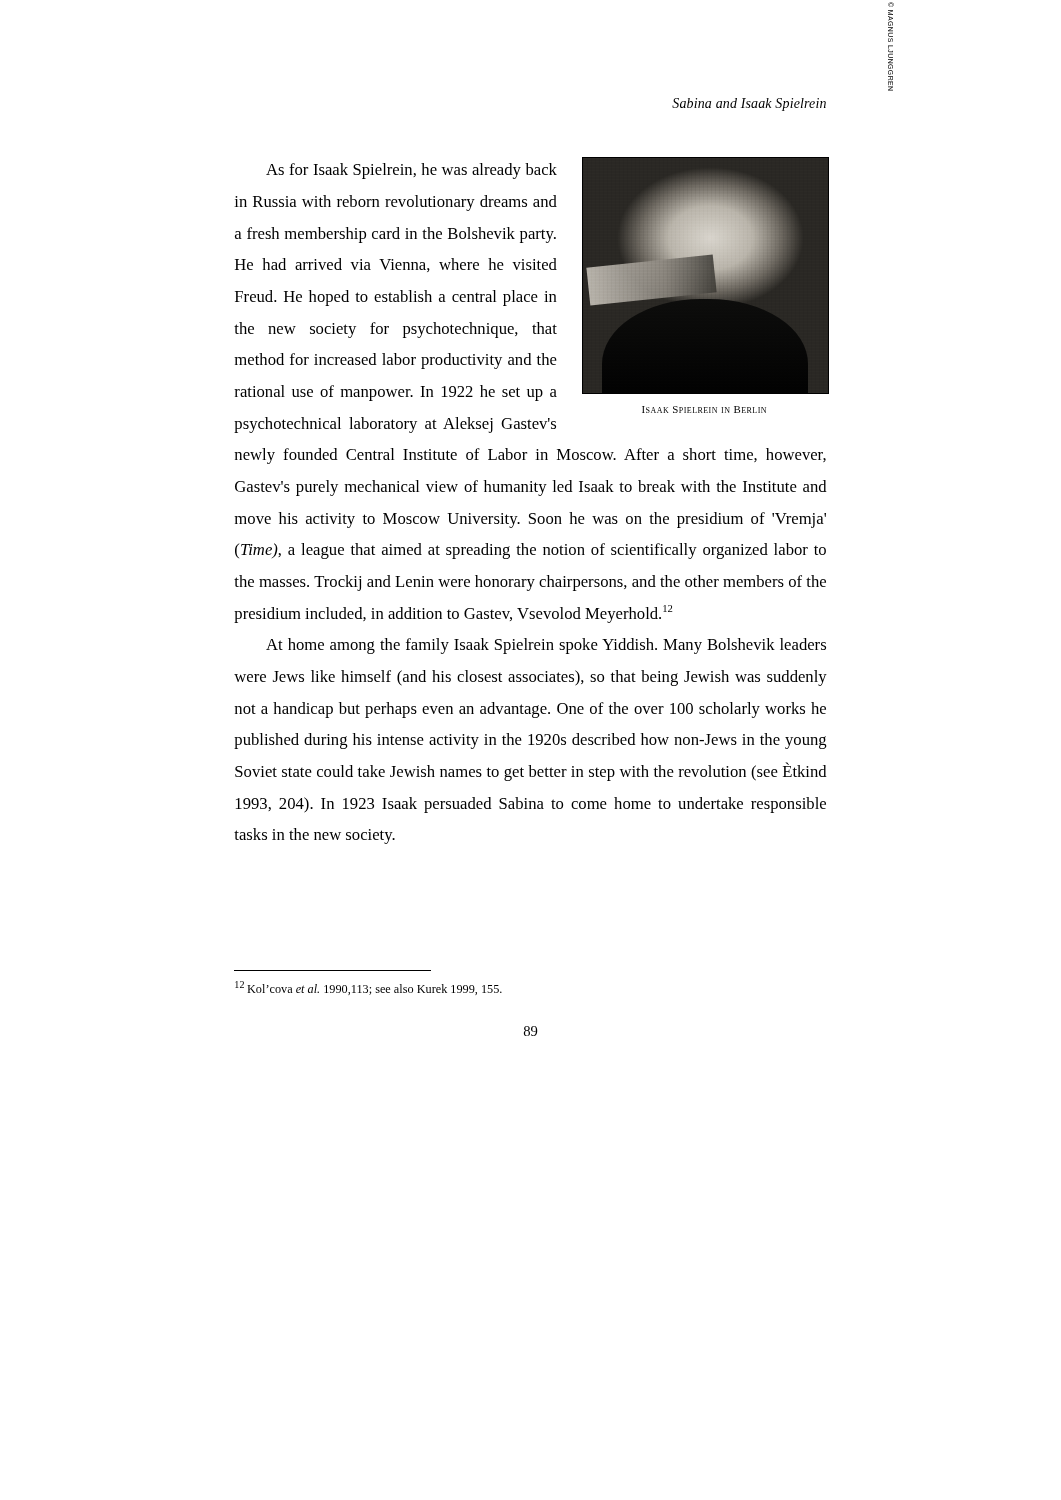Sabina and Isaak Spielrein
© MAGNUS LJUNGGREN
Isaak Spielrein in Berlin
As for Isaak Spielrein, he was already back in Russia with reborn revolutionary dreams and a fresh membership card in the Bolshevik party. He had arrived via Vienna, where he visited Freud. He hoped to establish a central place in the new society for psychotechnique, that method for increased labor productivity and the rational use of manpower. In 1922 he set up a psychotechnical laboratory at Aleksej Gastev's newly founded Central Institute of Labor in Moscow. After a short time, however, Gastev's purely mechanical view of humanity led Isaak to break with the Institute and move his activity to Moscow University. Soon he was on the presidium of 'Vremja' (Time), a league that aimed at spreading the notion of scientifically organized labor to the masses. Trockij and Lenin were honorary chairpersons, and the other members of the presidium included, in addition to Gastev, Vsevolod Meyerhold.12
At home among the family Isaak Spielrein spoke Yiddish. Many Bolshevik leaders were Jews like himself (and his closest associates), so that being Jewish was suddenly not a handicap but perhaps even an advantage. One of the over 100 scholarly works he published during his intense activity in the 1920s described how non-Jews in the young Soviet state could take Jewish names to get better in step with the revolution (see Ètkind 1993, 204). In 1923 Isaak persuaded Sabina to come home to undertake responsible tasks in the new society.
12Kol’cova et al. 1990,113; see also Kurek 1999, 155.
89